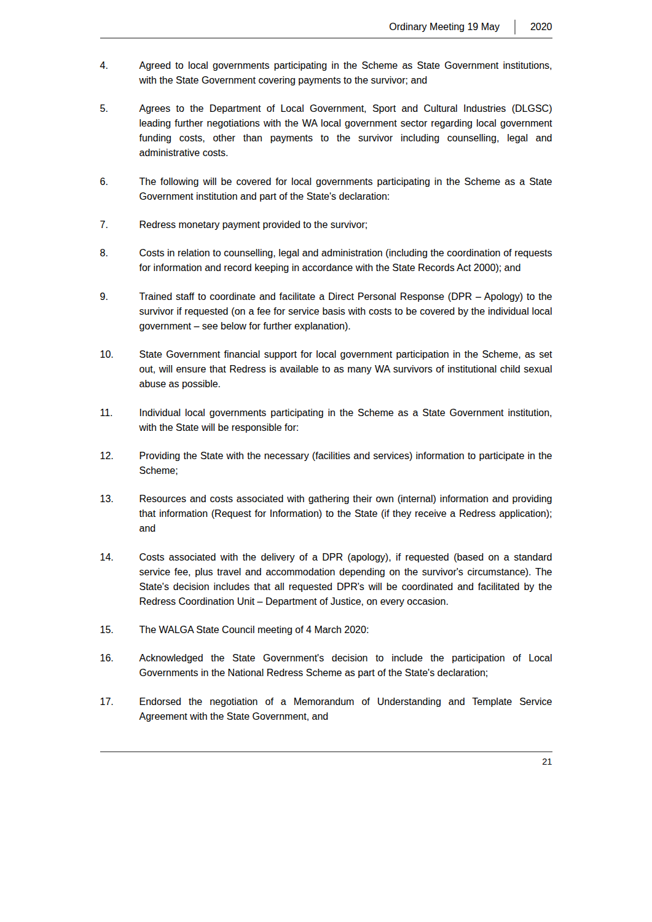Ordinary Meeting 19 May 2020
4. Agreed to local governments participating in the Scheme as State Government institutions, with the State Government covering payments to the survivor; and
5. Agrees to the Department of Local Government, Sport and Cultural Industries (DLGSC) leading further negotiations with the WA local government sector regarding local government funding costs, other than payments to the survivor including counselling, legal and administrative costs.
6. The following will be covered for local governments participating in the Scheme as a State Government institution and part of the State's declaration:
7. Redress monetary payment provided to the survivor;
8. Costs in relation to counselling, legal and administration (including the coordination of requests for information and record keeping in accordance with the State Records Act 2000); and
9. Trained staff to coordinate and facilitate a Direct Personal Response (DPR – Apology) to the survivor if requested (on a fee for service basis with costs to be covered by the individual local government – see below for further explanation).
10. State Government financial support for local government participation in the Scheme, as set out, will ensure that Redress is available to as many WA survivors of institutional child sexual abuse as possible.
11. Individual local governments participating in the Scheme as a State Government institution, with the State will be responsible for:
12. Providing the State with the necessary (facilities and services) information to participate in the Scheme;
13. Resources and costs associated with gathering their own (internal) information and providing that information (Request for Information) to the State (if they receive a Redress application); and
14. Costs associated with the delivery of a DPR (apology), if requested (based on a standard service fee, plus travel and accommodation depending on the survivor's circumstance). The State's decision includes that all requested DPR's will be coordinated and facilitated by the Redress Coordination Unit – Department of Justice, on every occasion.
15. The WALGA State Council meeting of 4 March 2020:
16. Acknowledged the State Government's decision to include the participation of Local Governments in the National Redress Scheme as part of the State's declaration;
17. Endorsed the negotiation of a Memorandum of Understanding and Template Service Agreement with the State Government, and
21